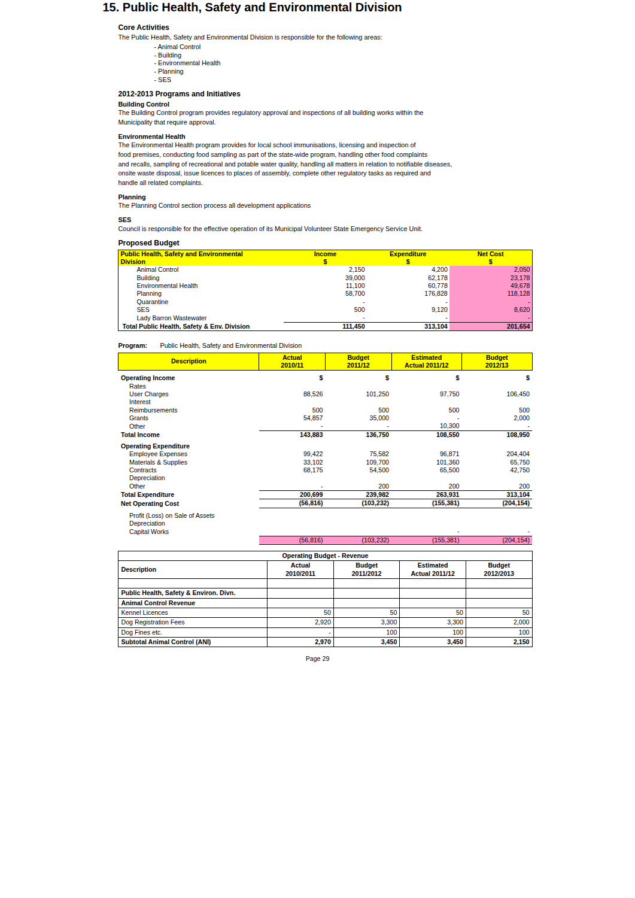15. Public Health, Safety and Environmental Division
Core Activities
The Public Health, Safety and Environmental Division is responsible for the following areas:
Animal Control
Building
Environmental Health
Planning
SES
2012-2013 Programs and Initiatives
Building Control
The Building Control program provides regulatory approval and inspections of all building works within the
Municipality that require approval.
Environmental Health
The Environmental Health program provides for local school immunisations, licensing and inspection of
food premises, conducting food sampling as part of the state-wide program, handling other food complaints
and recalls, sampling of recreational and potable water quality, handling all matters in relation to notifiable diseases,
onsite waste disposal, issue licences to places of assembly, complete other regulatory tasks as required and
handle all related complaints.
Planning
The Planning Control section process all development applications
SES
Council is responsible for the effective operation of its Municipal Volunteer State Emergency Service Unit.
Proposed Budget
| Public Health, Safety and Environmental | Income | Expenditure | Net Cost |
| --- | --- | --- | --- |
| Division | $ | $ | $ |
| Animal Control | 2,150 | 4,200 | 2,050 |
| Building | 39,000 | 62,178 | 23,178 |
| Environmental Health | 11,100 | 60,778 | 49,678 |
| Planning | 58,700 | 176,828 | 118,128 |
| Quarantine | - | - | - |
| SES | 500 | 9,120 | 8,620 |
| Lady Barron Wastewater | - | - | - |
| Total Public Health, Safety & Env. Division | 111,450 | 313,104 | 201,654 |
Program: Public Health, Safety and Environmental Division
| Description | Actual 2010/11 | Budget 2011/12 | Estimated Actual 2011/12 | Budget 2012/13 |
| --- | --- | --- | --- | --- |
| Operating Income | $ | $ | $ | $ |
| Rates | | | | |
| User Charges | 88,526 | 101,250 | 97,750 | 106,450 |
| Interest | | | | |
| Reimbursements | 500 | 500 | 500 | 500 |
| Grants | 54,857 | 35,000 | - | 2,000 |
| Other | - | - | 10,300 | - |
| Total Income | 143,883 | 136,750 | 108,550 | 108,950 |
| Operating Expenditure | | | | |
| Employee Expenses | 99,422 | 75,582 | 96,871 | 204,404 |
| Materials & Supplies | 33,102 | 109,700 | 101,360 | 65,750 |
| Contracts | 68,175 | 54,500 | 65,500 | 42,750 |
| Depreciation | | | | |
| Other | - | 200 | 200 | 200 |
| Total Expenditure | 200,699 | 239,982 | 263,931 | 313,104 |
| Net Operating Cost | (56,816) | (103,232) | (155,381) | (204,154) |
| Profit (Loss) on Sale of Assets | | | | |
| Depreciation | | | | |
| Capital Works | | | - | - |
| | (56,816) | (103,232) | (155,381) | (204,154) |
| Operating Budget - Revenue |
| --- |
| Description | Actual 2010/2011 | Budget 2011/2012 | Estimated Actual 2011/12 | Budget 2012/2013 |
| Public Health, Safety & Environ. Divn. | | | | |
| Animal Control Revenue | | | | |
| Kennel Licences | 50 | 50 | 50 | 50 |
| Dog Registration Fees | 2,920 | 3,300 | 3,300 | 2,000 |
| Dog Fines etc. | - | 100 | 100 | 100 |
| Subtotal Animal Control (ANI) | 2,970 | 3,450 | 3,450 | 2,150 |
Page 29